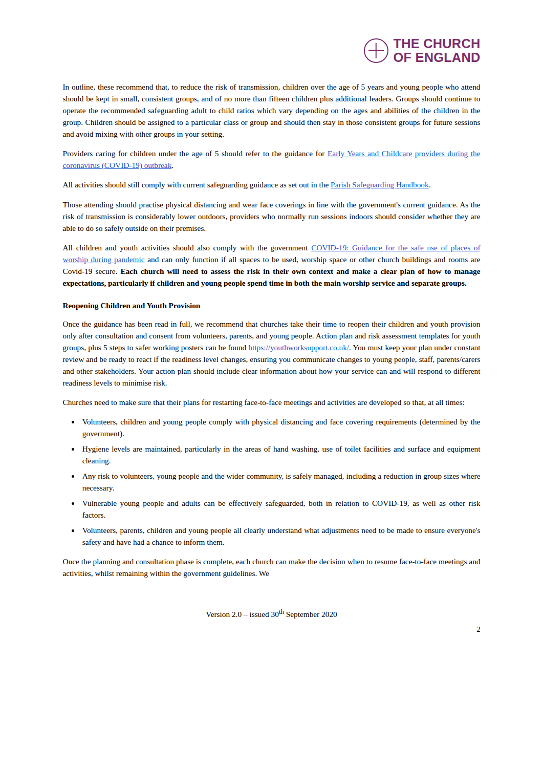THE CHURCH
OF ENGLAND
In outline, these recommend that, to reduce the risk of transmission, children over the age of 5 years and young people who attend should be kept in small, consistent groups, and of no more than fifteen children plus additional leaders. Groups should continue to operate the recommended safeguarding adult to child ratios which vary depending on the ages and abilities of the children in the group. Children should be assigned to a particular class or group and should then stay in those consistent groups for future sessions and avoid mixing with other groups in your setting.
Providers caring for children under the age of 5 should refer to the guidance for Early Years and Childcare providers during the coronavirus (COVID-19) outbreak.
All activities should still comply with current safeguarding guidance as set out in the Parish Safeguarding Handbook.
Those attending should practise physical distancing and wear face coverings in line with the government's current guidance. As the risk of transmission is considerably lower outdoors, providers who normally run sessions indoors should consider whether they are able to do so safely outside on their premises.
All children and youth activities should also comply with the government COVID-19: Guidance for the safe use of places of worship during pandemic and can only function if all spaces to be used, worship space or other church buildings and rooms are Covid-19 secure. Each church will need to assess the risk in their own context and make a clear plan of how to manage expectations, particularly if children and young people spend time in both the main worship service and separate groups.
Reopening Children and Youth Provision
Once the guidance has been read in full, we recommend that churches take their time to reopen their children and youth provision only after consultation and consent from volunteers, parents, and young people. Action plan and risk assessment templates for youth groups, plus 5 steps to safer working posters can be found https://youthworksupport.co.uk/. You must keep your plan under constant review and be ready to react if the readiness level changes, ensuring you communicate changes to young people, staff, parents/carers and other stakeholders. Your action plan should include clear information about how your service can and will respond to different readiness levels to minimise risk.
Churches need to make sure that their plans for restarting face-to-face meetings and activities are developed so that, at all times:
Volunteers, children and young people comply with physical distancing and face covering requirements (determined by the government).
Hygiene levels are maintained, particularly in the areas of hand washing, use of toilet facilities and surface and equipment cleaning.
Any risk to volunteers, young people and the wider community, is safely managed, including a reduction in group sizes where necessary.
Vulnerable young people and adults can be effectively safeguarded, both in relation to COVID-19, as well as other risk factors.
Volunteers, parents, children and young people all clearly understand what adjustments need to be made to ensure everyone's safety and have had a chance to inform them.
Once the planning and consultation phase is complete, each church can make the decision when to resume face-to-face meetings and activities, whilst remaining within the government guidelines. We
Version 2.0 – issued 30th September 2020
2